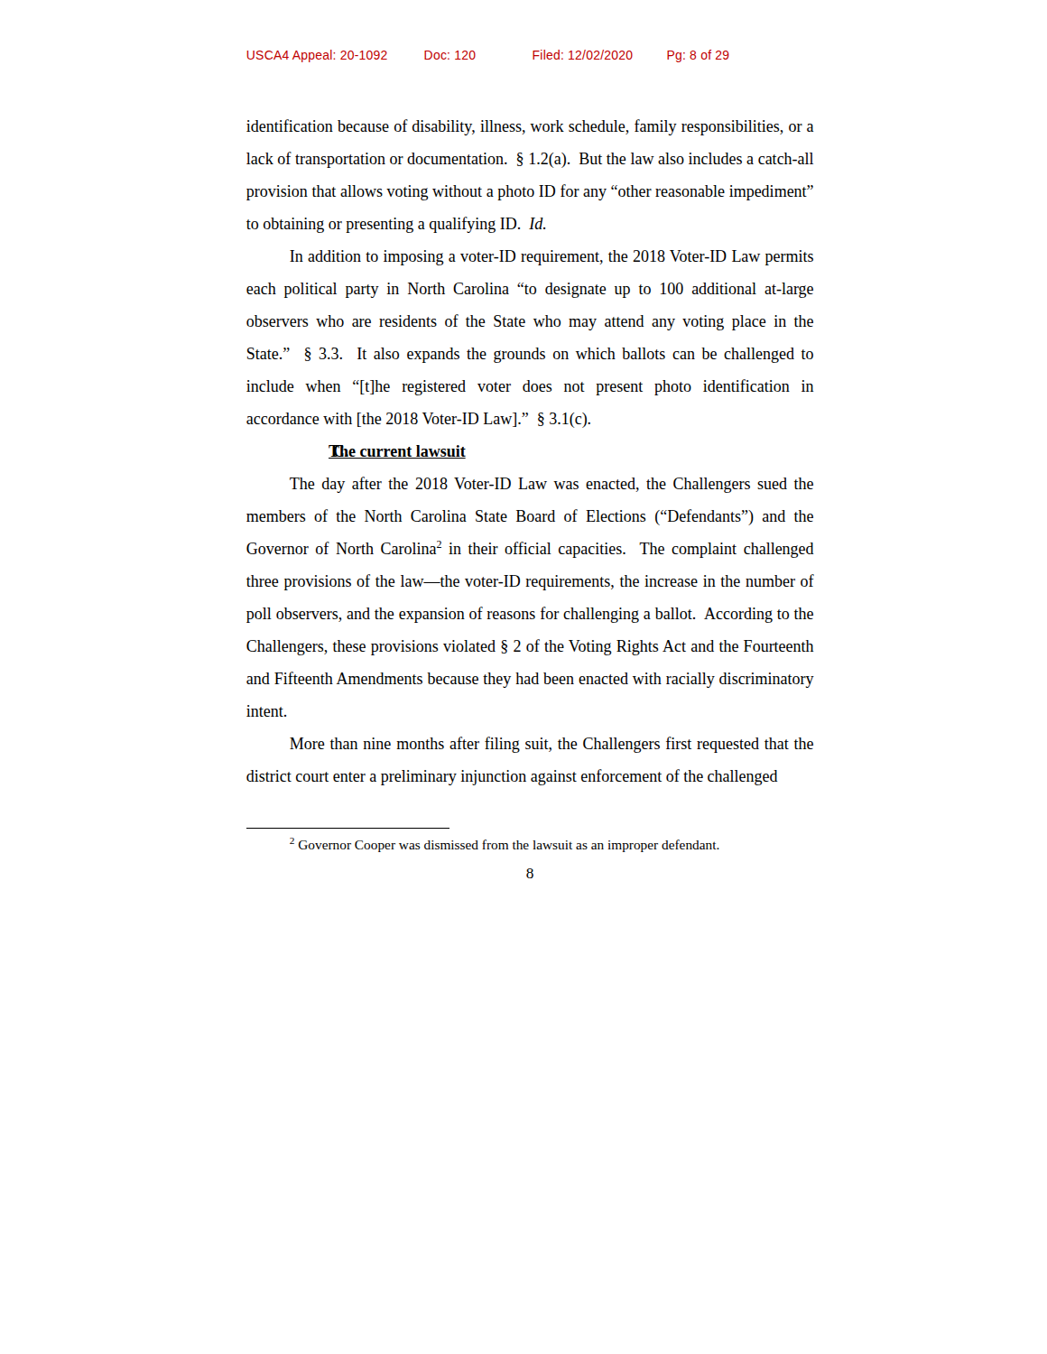USCA4 Appeal: 20-1092 Doc: 120 Filed: 12/02/2020 Pg: 8 of 29
identification because of disability, illness, work schedule, family responsibilities, or a lack of transportation or documentation. § 1.2(a). But the law also includes a catch-all provision that allows voting without a photo ID for any “other reasonable impediment” to obtaining or presenting a qualifying ID. Id.
In addition to imposing a voter-ID requirement, the 2018 Voter-ID Law permits each political party in North Carolina “to designate up to 100 additional at-large observers who are residents of the State who may attend any voting place in the State.” § 3.3. It also expands the grounds on which ballots can be challenged to include when “[t]he registered voter does not present photo identification in accordance with [the 2018 Voter-ID Law].” § 3.1(c).
C. The current lawsuit
The day after the 2018 Voter-ID Law was enacted, the Challengers sued the members of the North Carolina State Board of Elections (“Defendants”) and the Governor of North Carolina2 in their official capacities. The complaint challenged three provisions of the law—the voter-ID requirements, the increase in the number of poll observers, and the expansion of reasons for challenging a ballot. According to the Challengers, these provisions violated § 2 of the Voting Rights Act and the Fourteenth and Fifteenth Amendments because they had been enacted with racially discriminatory intent.
More than nine months after filing suit, the Challengers first requested that the district court enter a preliminary injunction against enforcement of the challenged
2 Governor Cooper was dismissed from the lawsuit as an improper defendant.
8